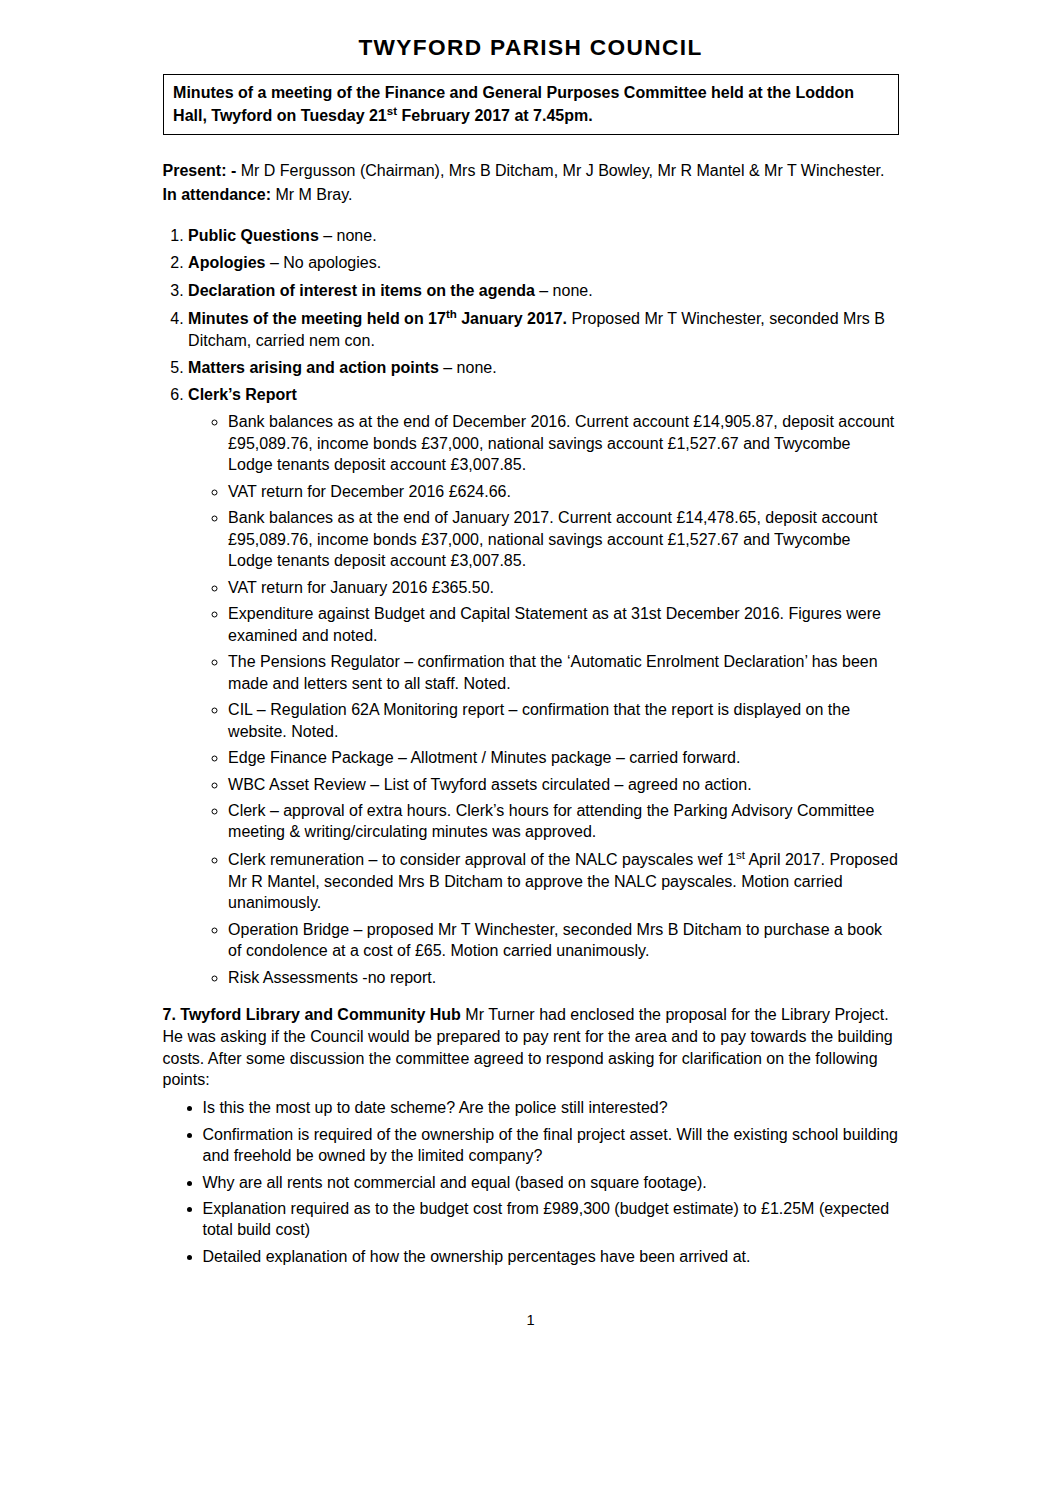TWYFORD PARISH COUNCIL
Minutes of a meeting of the Finance and General Purposes Committee held at the Loddon Hall, Twyford on Tuesday 21st February 2017 at 7.45pm.
Present: - Mr D Fergusson (Chairman), Mrs B Ditcham, Mr J Bowley, Mr R Mantel & Mr T Winchester.
In attendance: Mr M Bray.
Public Questions – none.
Apologies – No apologies.
Declaration of interest in items on the agenda – none.
Minutes of the meeting held on 17th January 2017. Proposed Mr T Winchester, seconded Mrs B Ditcham, carried nem con.
Matters arising and action points – none.
Clerk’s Report
Bank balances as at the end of December 2016. Current account £14,905.87, deposit account £95,089.76, income bonds £37,000, national savings account £1,527.67 and Twycombe Lodge tenants deposit account £3,007.85.
VAT return for December 2016 £624.66.
Bank balances as at the end of January 2017. Current account £14,478.65, deposit account £95,089.76, income bonds £37,000, national savings account £1,527.67 and Twycombe Lodge tenants deposit account £3,007.85.
VAT return for January 2016 £365.50.
Expenditure against Budget and Capital Statement as at 31st December 2016. Figures were examined and noted.
The Pensions Regulator – confirmation that the ‘Automatic Enrolment Declaration’ has been made and letters sent to all staff. Noted.
CIL – Regulation 62A Monitoring report – confirmation that the report is displayed on the website. Noted.
Edge Finance Package – Allotment / Minutes package – carried forward.
WBC Asset Review – List of Twyford assets circulated – agreed no action.
Clerk – approval of extra hours. Clerk’s hours for attending the Parking Advisory Committee meeting & writing/circulating minutes was approved.
Clerk remuneration – to consider approval of the NALC payscales wef 1st April 2017. Proposed Mr R Mantel, seconded Mrs B Ditcham to approve the NALC payscales. Motion carried unanimously.
Operation Bridge – proposed Mr T Winchester, seconded Mrs B Ditcham to purchase a book of condolence at a cost of £65. Motion carried unanimously.
Risk Assessments -no report.
7. Twyford Library and Community Hub Mr Turner had enclosed the proposal for the Library Project. He was asking if the Council would be prepared to pay rent for the area and to pay towards the building costs. After some discussion the committee agreed to respond asking for clarification on the following points:
Is this the most up to date scheme? Are the police still interested?
Confirmation is required of the ownership of the final project asset. Will the existing school building and freehold be owned by the limited company?
Why are all rents not commercial and equal (based on square footage).
Explanation required as to the budget cost from £989,300 (budget estimate) to £1.25M (expected total build cost)
Detailed explanation of how the ownership percentages have been arrived at.
1